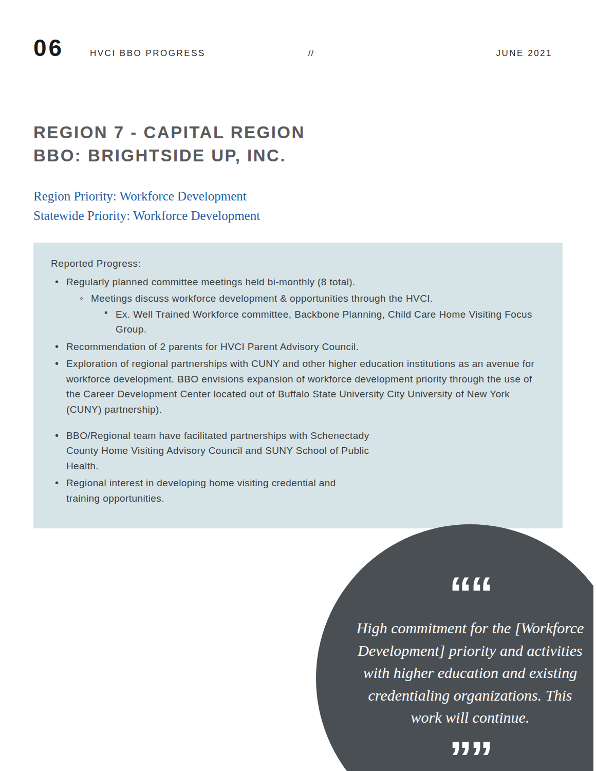06
HVCI BBO PROGRESS
//
JUNE 2021
REGION 7 - CAPITAL REGION
BBO: BRIGHTSIDE UP, INC.
Region Priority: Workforce Development
Statewide Priority: Workforce Development
Reported Progress:
Regularly planned committee meetings held bi-monthly (8 total).
Meetings discuss workforce development & opportunities through the HVCI.
Ex. Well Trained Workforce committee, Backbone Planning, Child Care Home Visiting Focus Group.
Recommendation of 2 parents for HVCI Parent Advisory Council.
Exploration of regional partnerships with CUNY and other higher education institutions as an avenue for workforce development. BBO envisions expansion of workforce development priority through the use of the Career Development Center located out of Buffalo State University City University of New York (CUNY) partnership).
BBO/Regional team have facilitated partnerships with Schenectady County Home Visiting Advisory Council and SUNY School of Public Health.
Regional interest in developing home visiting credential and training opportunities.
““
High commitment for the [Workforce Development] priority and activities with higher education and existing credentialing organizations. This work will continue.
””